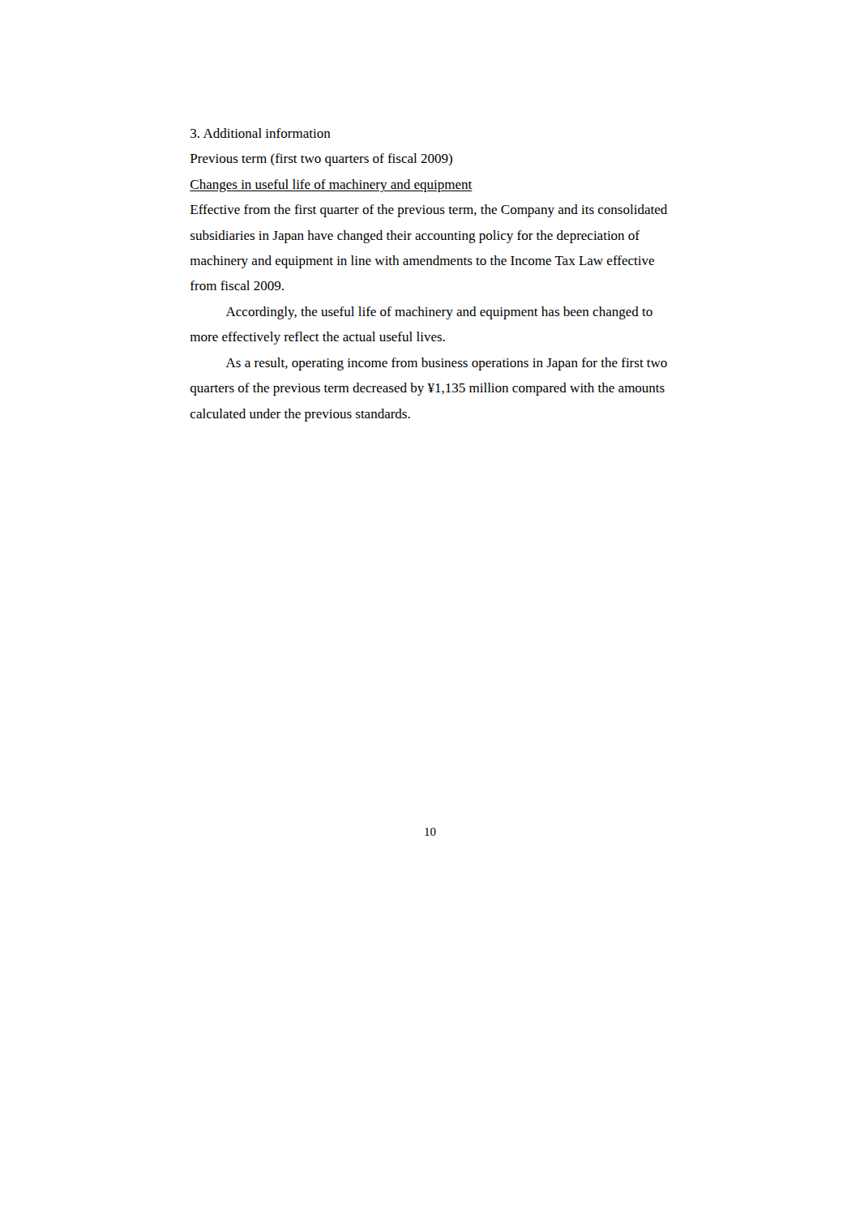3. Additional information
Previous term (first two quarters of fiscal 2009)
Changes in useful life of machinery and equipment
Effective from the first quarter of the previous term, the Company and its consolidated subsidiaries in Japan have changed their accounting policy for the depreciation of machinery and equipment in line with amendments to the Income Tax Law effective from fiscal 2009.
Accordingly, the useful life of machinery and equipment has been changed to more effectively reflect the actual useful lives.
As a result, operating income from business operations in Japan for the first two quarters of the previous term decreased by ¥1,135 million compared with the amounts calculated under the previous standards.
10